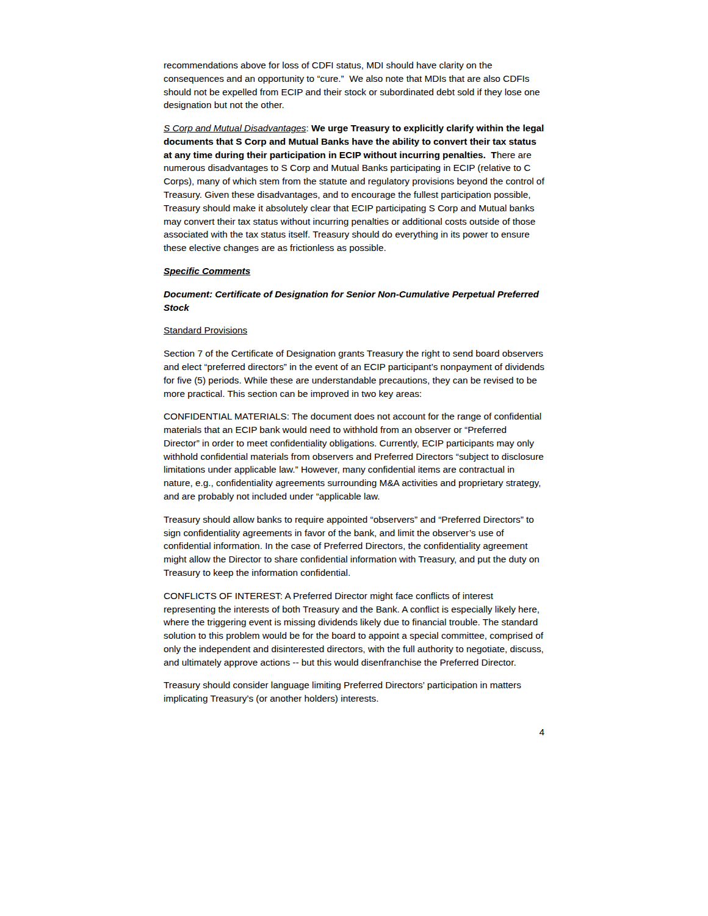recommendations above for loss of CDFI status, MDI should have clarity on the consequences and an opportunity to “cure.” We also note that MDIs that are also CDFIs should not be expelled from ECIP and their stock or subordinated debt sold if they lose one designation but not the other.
S Corp and Mutual Disadvantages: We urge Treasury to explicitly clarify within the legal documents that S Corp and Mutual Banks have the ability to convert their tax status at any time during their participation in ECIP without incurring penalties. There are numerous disadvantages to S Corp and Mutual Banks participating in ECIP (relative to C Corps), many of which stem from the statute and regulatory provisions beyond the control of Treasury. Given these disadvantages, and to encourage the fullest participation possible, Treasury should make it absolutely clear that ECIP participating S Corp and Mutual banks may convert their tax status without incurring penalties or additional costs outside of those associated with the tax status itself. Treasury should do everything in its power to ensure these elective changes are as frictionless as possible.
Specific Comments
Document: Certificate of Designation for Senior Non-Cumulative Perpetual Preferred Stock
Standard Provisions
Section 7 of the Certificate of Designation grants Treasury the right to send board observers and elect “preferred directors” in the event of an ECIP participant’s nonpayment of dividends for five (5) periods. While these are understandable precautions, they can be revised to be more practical. This section can be improved in two key areas:
CONFIDENTIAL MATERIALS: The document does not account for the range of confidential materials that an ECIP bank would need to withhold from an observer or “Preferred Director” in order to meet confidentiality obligations. Currently, ECIP participants may only withhold confidential materials from observers and Preferred Directors “subject to disclosure limitations under applicable law.” However, many confidential items are contractual in nature, e.g., confidentiality agreements surrounding M&A activities and proprietary strategy, and are probably not included under “applicable law.
Treasury should allow banks to require appointed “observers” and “Preferred Directors” to sign confidentiality agreements in favor of the bank, and limit the observer’s use of confidential information. In the case of Preferred Directors, the confidentiality agreement might allow the Director to share confidential information with Treasury, and put the duty on Treasury to keep the information confidential.
CONFLICTS OF INTEREST: A Preferred Director might face conflicts of interest representing the interests of both Treasury and the Bank. A conflict is especially likely here, where the triggering event is missing dividends likely due to financial trouble. The standard solution to this problem would be for the board to appoint a special committee, comprised of only the independent and disinterested directors, with the full authority to negotiate, discuss, and ultimately approve actions -- but this would disenfranchise the Preferred Director.
Treasury should consider language limiting Preferred Directors’ participation in matters implicating Treasury’s (or another holders) interests.
4